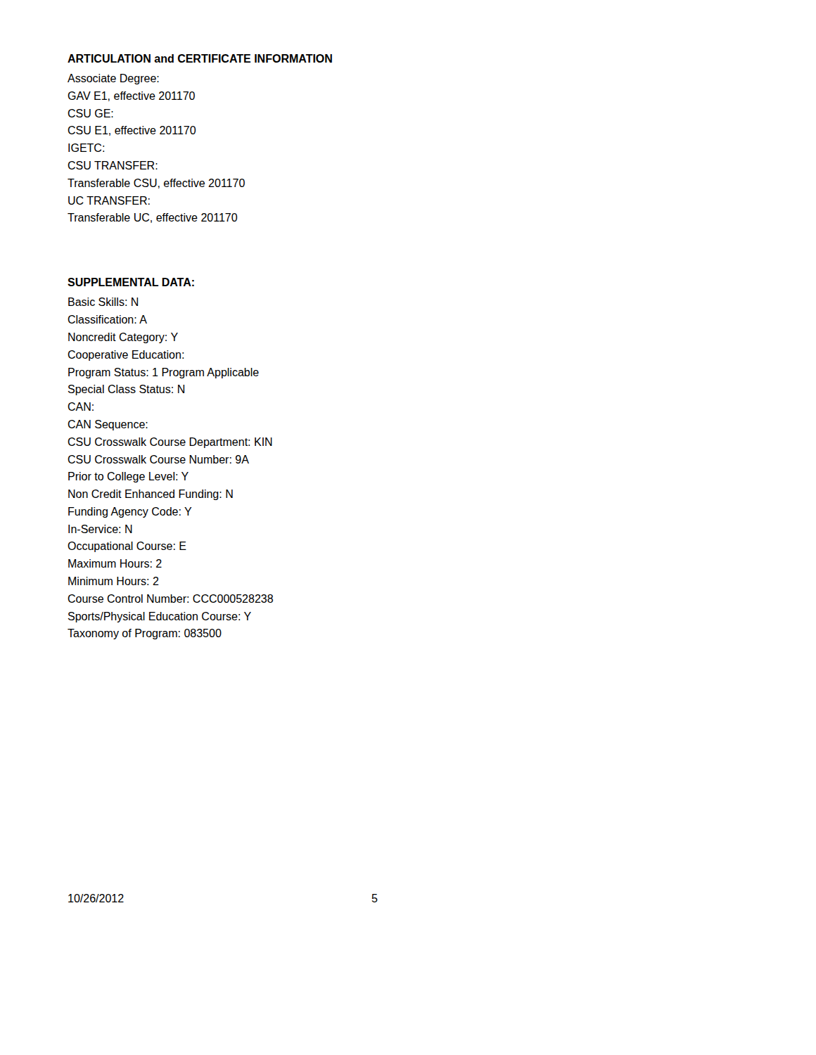ARTICULATION and CERTIFICATE INFORMATION
Associate Degree:
GAV E1, effective 201170
CSU GE:
CSU E1, effective 201170
IGETC:
CSU TRANSFER:
Transferable CSU, effective 201170
UC TRANSFER:
Transferable UC, effective 201170
SUPPLEMENTAL DATA:
Basic Skills: N
Classification: A
Noncredit Category: Y
Cooperative Education:
Program Status: 1 Program Applicable
Special Class Status: N
CAN:
CAN Sequence:
CSU Crosswalk Course Department: KIN
CSU Crosswalk Course Number: 9A
Prior to College Level: Y
Non Credit Enhanced Funding: N
Funding Agency Code: Y
In-Service: N
Occupational Course: E
Maximum Hours: 2
Minimum Hours: 2
Course Control Number: CCC000528238
Sports/Physical Education Course: Y
Taxonomy of Program: 083500
10/26/2012 5